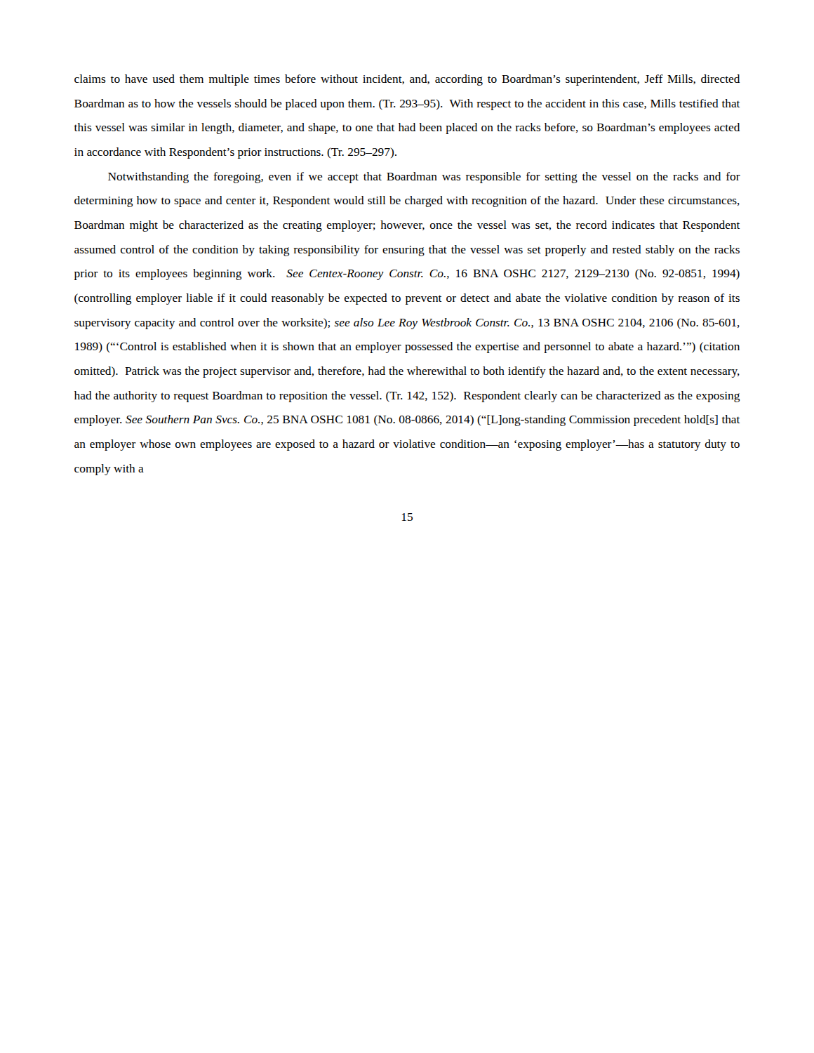claims to have used them multiple times before without incident, and, according to Boardman’s superintendent, Jeff Mills, directed Boardman as to how the vessels should be placed upon them. (Tr. 293–95). With respect to the accident in this case, Mills testified that this vessel was similar in length, diameter, and shape, to one that had been placed on the racks before, so Boardman’s employees acted in accordance with Respondent’s prior instructions. (Tr. 295–297).
Notwithstanding the foregoing, even if we accept that Boardman was responsible for setting the vessel on the racks and for determining how to space and center it, Respondent would still be charged with recognition of the hazard. Under these circumstances, Boardman might be characterized as the creating employer; however, once the vessel was set, the record indicates that Respondent assumed control of the condition by taking responsibility for ensuring that the vessel was set properly and rested stably on the racks prior to its employees beginning work. See Centex-Rooney Constr. Co., 16 BNA OSHC 2127, 2129–2130 (No. 92-0851, 1994) (controlling employer liable if it could reasonably be expected to prevent or detect and abate the violative condition by reason of its supervisory capacity and control over the worksite); see also Lee Roy Westbrook Constr. Co., 13 BNA OSHC 2104, 2106 (No. 85-601, 1989) (“‘Control is established when it is shown that an employer possessed the expertise and personnel to abate a hazard.’”) (citation omitted). Patrick was the project supervisor and, therefore, had the wherewithal to both identify the hazard and, to the extent necessary, had the authority to request Boardman to reposition the vessel. (Tr. 142, 152). Respondent clearly can be characterized as the exposing employer. See Southern Pan Svcs. Co., 25 BNA OSHC 1081 (No. 08-0866, 2014) (“[L]ong-standing Commission precedent hold[s] that an employer whose own employees are exposed to a hazard or violative condition—an ‘exposing employer’—has a statutory duty to comply with a
15